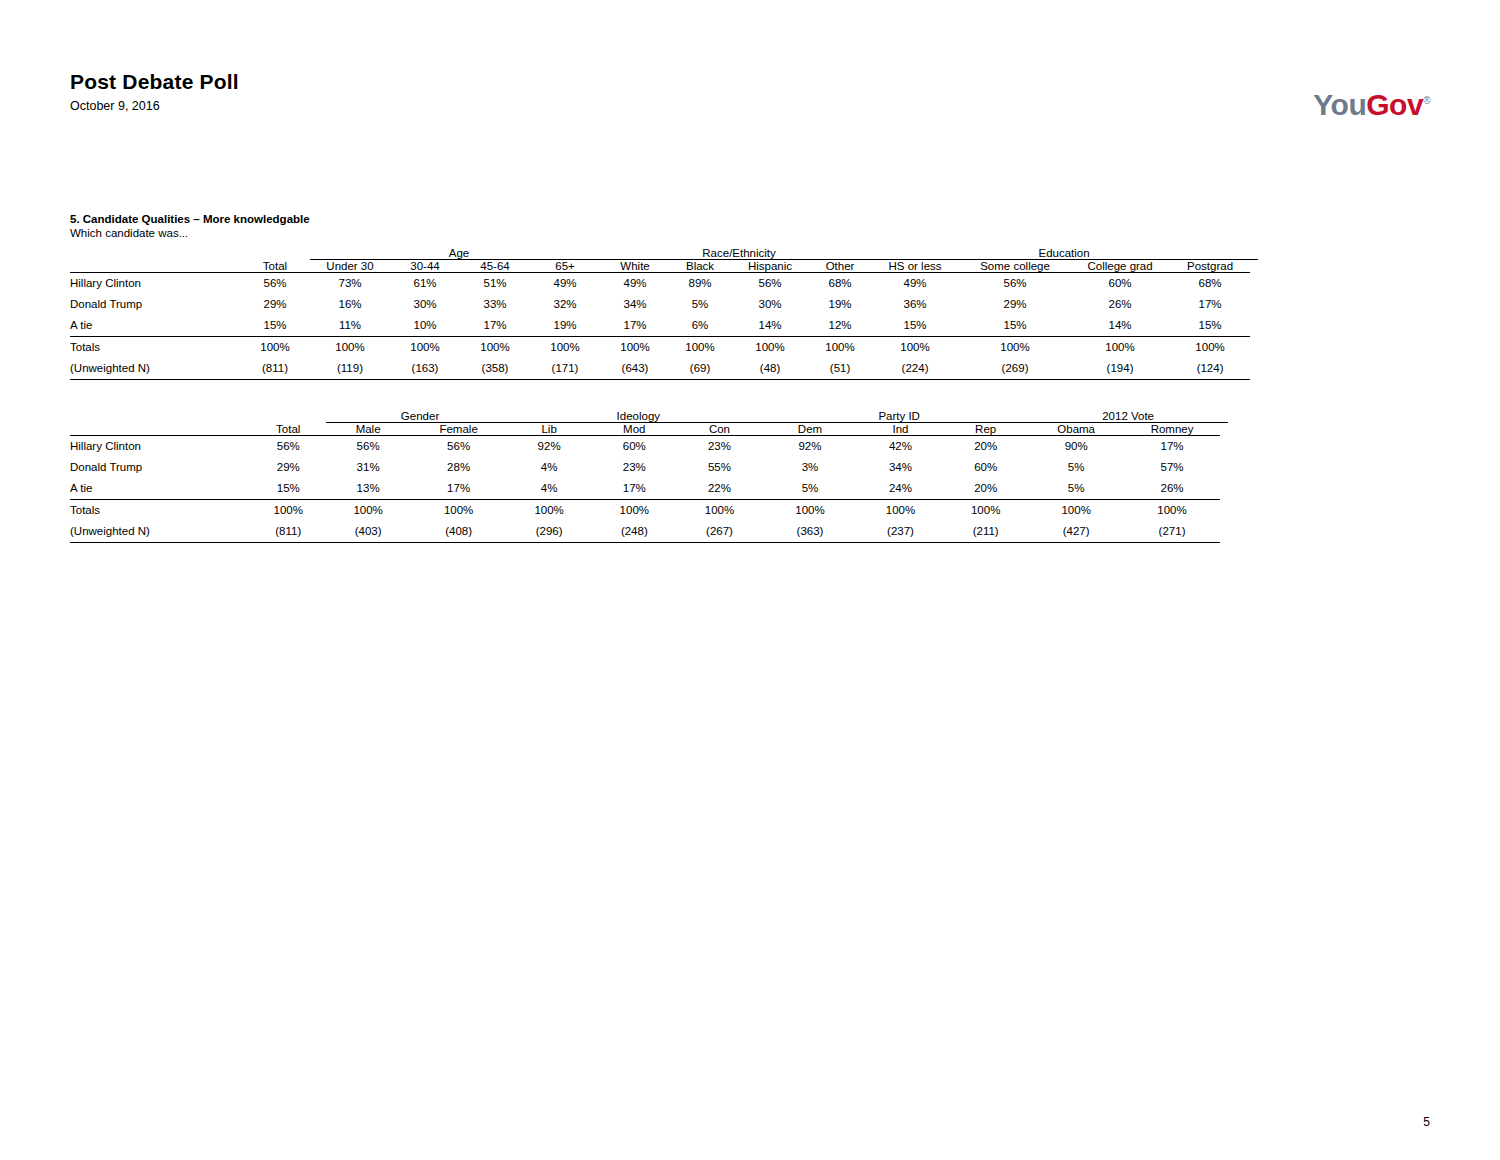Post Debate Poll
October 9, 2016
You Gov®
5. Candidate Qualities – More knowledgable
Which candidate was...
| | | Age | Race/Ethnicity | Education |
| | Total | Under 30 | 30-44 | 45-64 | 65+ | White | Black | Hispanic | Other | HS or less | Some college | College grad | Postgrad |
| Hillary Clinton | 56% | 73% | 61% | 51% | 49% | 49% | 89% | 56% | 68% | 49% | 56% | 60% | 68% |
| Donald Trump | 29% | 16% | 30% | 33% | 32% | 34% | 5% | 30% | 19% | 36% | 29% | 26% | 17% |
| A tie | 15% | 11% | 10% | 17% | 19% | 17% | 6% | 14% | 12% | 15% | 15% | 14% | 15% |
| Totals | 100% | 100% | 100% | 100% | 100% | 100% | 100% | 100% | 100% | 100% | 100% | 100% | 100% |
| (Unweighted N) | (811) | (119) | (163) | (358) | (171) | (643) | (69) | (48) | (51) | (224) | (269) | (194) | (124) |
| | | Gender | Ideology | Party ID | 2012 Vote |
| | Total | Male | Female | Lib | Mod | Con | Dem | Ind | Rep | Obama | Romney |
| Hillary Clinton | 56% | 56% | 56% | 92% | 60% | 23% | 92% | 42% | 20% | 90% | 17% |
| Donald Trump | 29% | 31% | 28% | 4% | 23% | 55% | 3% | 34% | 60% | 5% | 57% |
| A tie | 15% | 13% | 17% | 4% | 17% | 22% | 5% | 24% | 20% | 5% | 26% |
| Totals | 100% | 100% | 100% | 100% | 100% | 100% | 100% | 100% | 100% | 100% | 100% |
| (Unweighted N) | (811) | (403) | (408) | (296) | (248) | (267) | (363) | (237) | (211) | (427) | (271) |
5